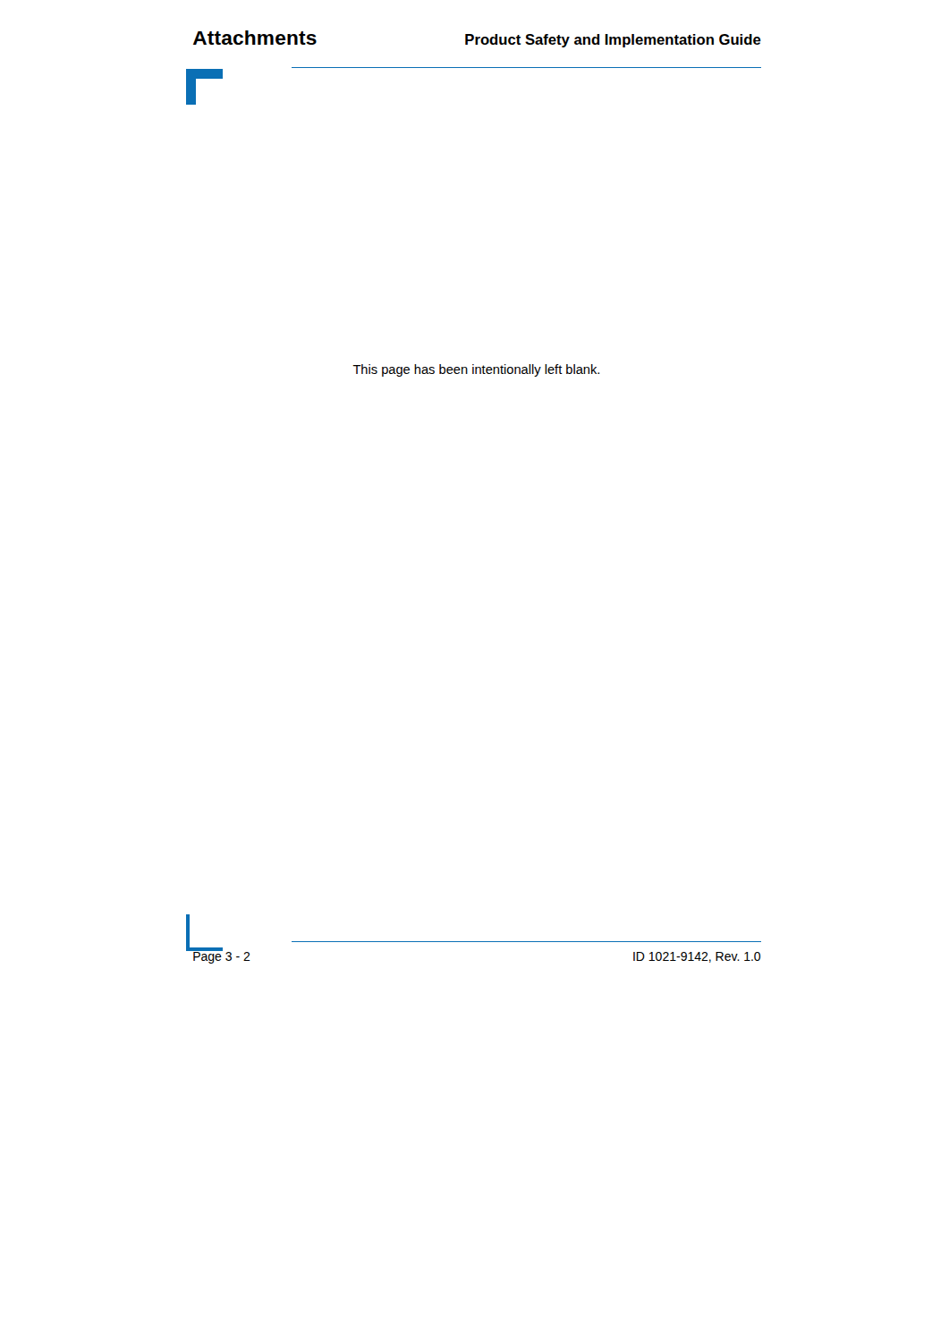Attachments
Product Safety and Implementation Guide
This page has been intentionally left blank.
Page 3 - 2
ID 1021-9142, Rev. 1.0